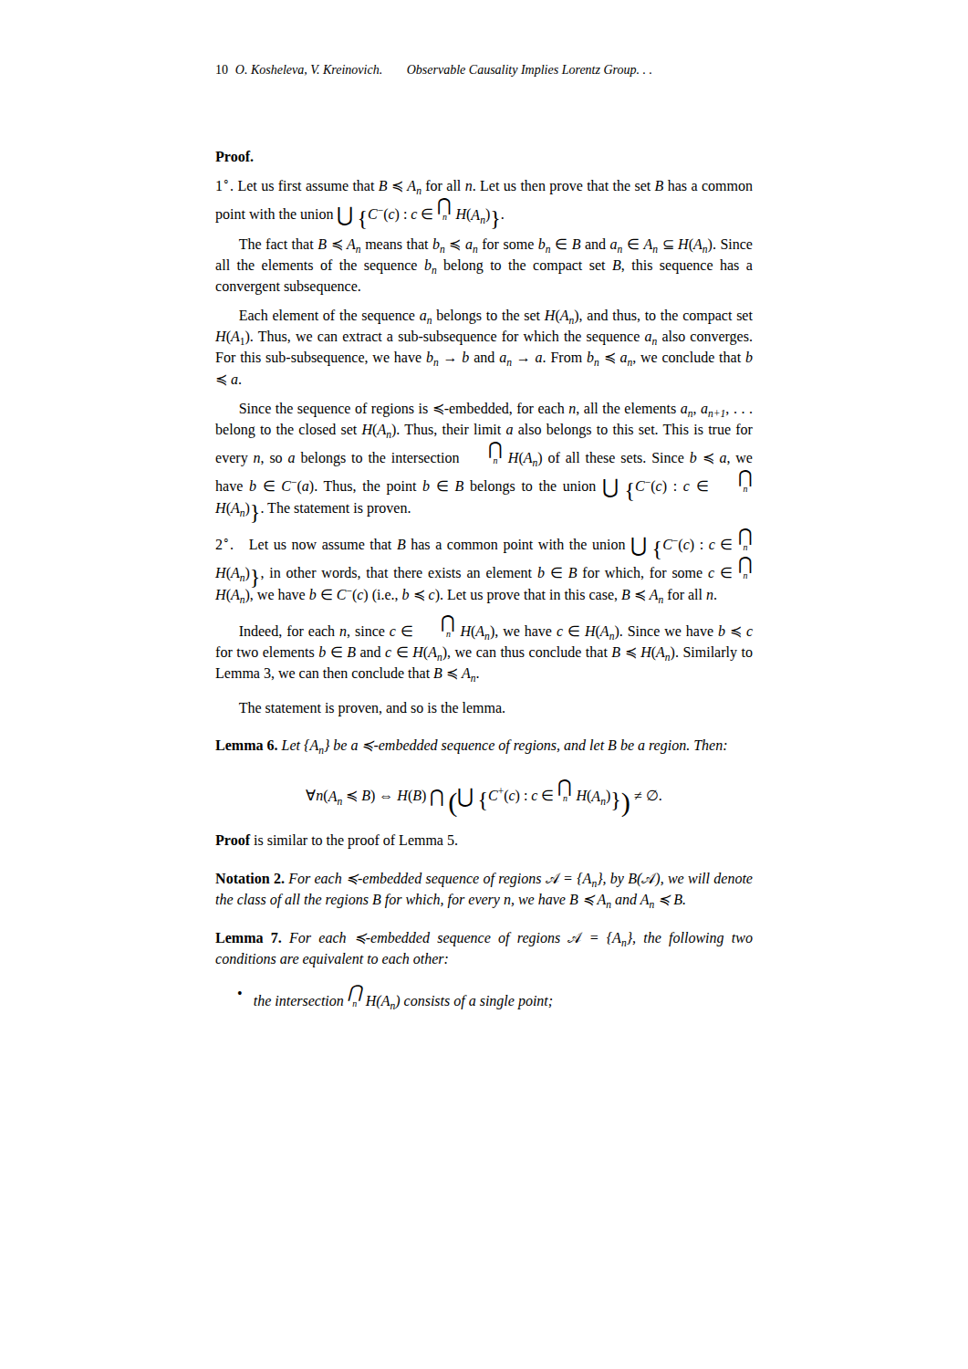10 O. Kosheleva, V. Kreinovich. Observable Causality Implies Lorentz Group. . .
Proof.
1∘. Let us first assume that B ≼ An for all n. Let us then prove that the set B has a common point with the union ⋃ {C−(c) : c ∈ ⋂n H(An)}.
The fact that B ≼ An means that bn ≼ an for some bn ∈ B and an ∈ An ⊆ H(An). Since all the elements of the sequence bn belong to the compact set B, this sequence has a convergent subsequence.
Each element of the sequence an belongs to the set H(An), and thus, to the compact set H(A1). Thus, we can extract a sub-subsequence for which the sequence an also converges. For this sub-subsequence, we have bn → b and an → a. From bn ≼ an, we conclude that b ≼ a.
Since the sequence of regions is ≼-embedded, for each n, all the elements an, an+1, . . . belong to the closed set H(An). Thus, their limit a also belongs to this set. This is true for every n, so a belongs to the intersection ⋂n H(An) of all these sets. Since b ≼ a, we have b ∈ C−(a). Thus, the point b ∈ B belongs to the union ⋃ {C−(c) : c ∈ ⋂n H(An)}. The statement is proven.
2∘. Let us now assume that B has a common point with the union ⋃ {C−(c) : c ∈ ⋂n H(An)}, in other words, that there exists an element b ∈ B for which, for some c ∈ ⋂n H(An), we have b ∈ C−(c) (i.e., b ≼ c). Let us prove that in this case, B ≼ An for all n.
Indeed, for each n, since c ∈ ⋂n H(An), we have c ∈ H(An). Since we have b ≼ c for two elements b ∈ B and c ∈ H(An), we can thus conclude that B ≼ H(An). Similarly to Lemma 3, we can then conclude that B ≼ An.
The statement is proven, and so is the lemma.
Lemma 6. Let {An} be a ≼-embedded sequence of regions, and let B be a region. Then:
∀n(An ≼ B) ⇔ H(B) ⋂ (⋃ {C+(c) : c ∈ ⋂n H(An)}) ≠ ∅.
Proof is similar to the proof of Lemma 5.
Notation 2. For each ≼-embedded sequence of regions 𝒜 = {An}, by B(𝒜), we will denote the class of all the regions B for which, for every n, we have B ≼ An and An ≼ B.
Lemma 7. For each ≼-embedded sequence of regions 𝒜 = {An}, the following two conditions are equivalent to each other:
the intersection ⋂n H(An) consists of a single point;